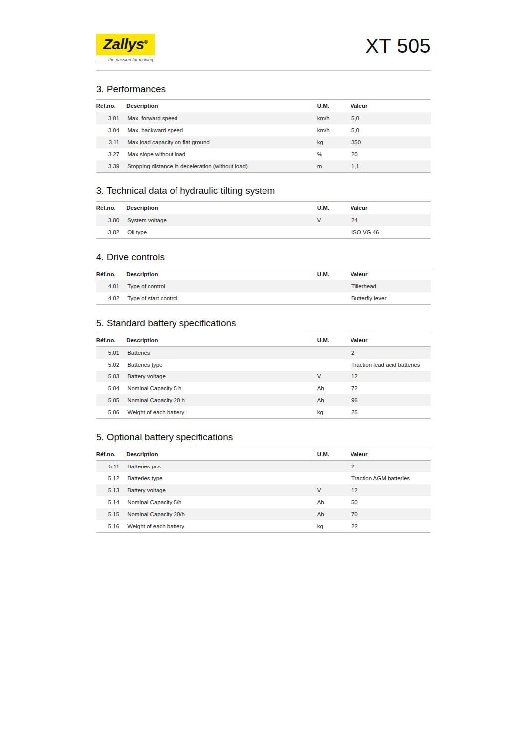Zallys®
. . . the passion for moving
XT 505
3. Performances
| Réf.no. | Description | U.M. | Valeur |
| --- | --- | --- | --- |
| 3.01 | Max. forward speed | km/h | 5,0 |
| 3.04 | Max. backward speed | km/h | 5,0 |
| 3.11 | Max.load capacity on flat ground | kg | 350 |
| 3.27 | Max.slope without load | % | 20 |
| 3.39 | Stopping distance in deceleration (without load) | m | 1,1 |
3. Technical data of hydraulic tilting system
| Réf.no. | Description | U.M. | Valeur |
| --- | --- | --- | --- |
| 3.80 | System voltage | V | 24 |
| 3.82 | Oil type | | ISO VG 46 |
4. Drive controls
| Réf.no. | Description | U.M. | Valeur |
| --- | --- | --- | --- |
| 4.01 | Type of control | | Tillerhead |
| 4.02 | Type of start control | | Butterfly lever |
5. Standard battery specifications
| Réf.no. | Description | U.M. | Valeur |
| --- | --- | --- | --- |
| 5.01 | Batteries | | 2 |
| 5.02 | Batteries type | | Traction lead acid batteries |
| 5.03 | Battery voltage | V | 12 |
| 5.04 | Nominal Capacity 5 h | Ah | 72 |
| 5.05 | Nominal Capacity 20 h | Ah | 96 |
| 5.06 | Weight of each battery | kg | 25 |
5. Optional battery specifications
| Réf.no. | Description | U.M. | Valeur |
| --- | --- | --- | --- |
| 5.11 | Batteries pcs | | 2 |
| 5.12 | Batteries type | | Traction AGM batteries |
| 5.13 | Battery voltage | V | 12 |
| 5.14 | Nominal Capacity 5/h | Ah | 50 |
| 5.15 | Nominal Capacity 20/h | Ah | 70 |
| 5.16 | Weight of each battery | kg | 22 |